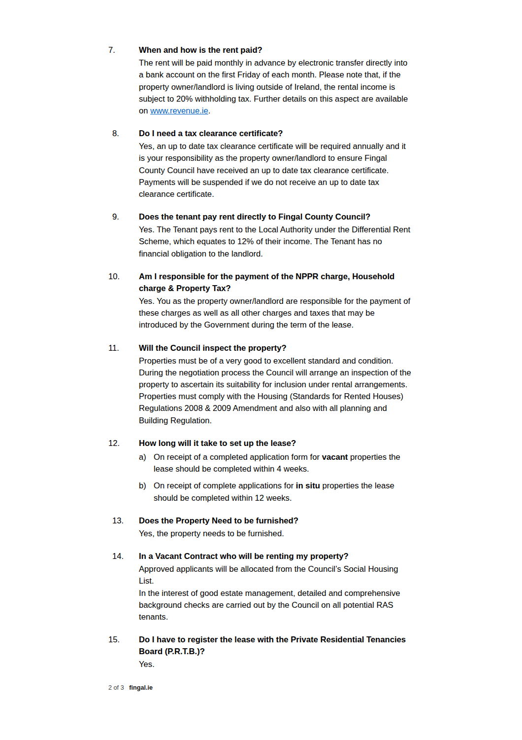When and how is the rent paid?
The rent will be paid monthly in advance by electronic transfer directly into a bank account on the first Friday of each month. Please note that, if the property owner/landlord is living outside of Ireland, the rental income is subject to 20% withholding tax. Further details on this aspect are available on www.revenue.ie.
Do I need a tax clearance certificate?
Yes, an up to date tax clearance certificate will be required annually and it is your responsibility as the property owner/landlord to ensure Fingal County Council have received an up to date tax clearance certificate. Payments will be suspended if we do not receive an up to date tax clearance certificate.
Does the tenant pay rent directly to Fingal County Council?
Yes. The Tenant pays rent to the Local Authority under the Differential Rent Scheme, which equates to 12% of their income. The Tenant has no financial obligation to the landlord.
Am I responsible for the payment of the NPPR charge, Household charge & Property Tax?
Yes. You as the property owner/landlord are responsible for the payment of these charges as well as all other charges and taxes that may be introduced by the Government during the term of the lease.
Will the Council inspect the property?
Properties must be of a very good to excellent standard and condition. During the negotiation process the Council will arrange an inspection of the property to ascertain its suitability for inclusion under rental arrangements. Properties must comply with the Housing (Standards for Rented Houses) Regulations 2008 & 2009 Amendment and also with all planning and Building Regulation.
How long will it take to set up the lease?
On receipt of a completed application form for vacant properties the lease should be completed within 4 weeks.
On receipt of complete applications for in situ properties the lease should be completed within 12 weeks.
Does the Property Need to be furnished?
Yes, the property needs to be furnished.
In a Vacant Contract who will be renting my property?
Approved applicants will be allocated from the Council’s Social Housing List.
In the interest of good estate management, detailed and comprehensive background checks are carried out by the Council on all potential RAS tenants.
Do I have to register the lease with the Private Residential Tenancies Board (P.R.T.B.)?
Yes.
2 of 3 fingal.ie